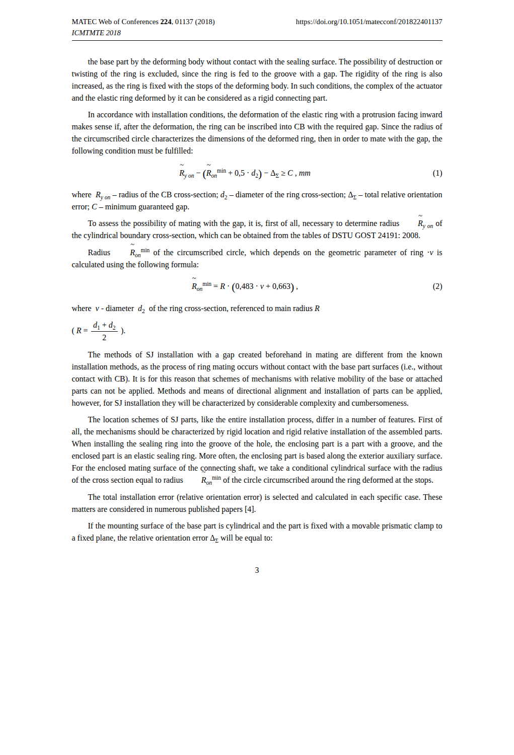MATEC Web of Conferences 224, 01137 (2018) ICMTMTE 2018
https://doi.org/10.1051/matecconf/201822401137
the base part by the deforming body without contact with the sealing surface. The possibility of destruction or twisting of the ring is excluded, since the ring is fed to the groove with a gap. The rigidity of the ring is also increased, as the ring is fixed with the stops of the deforming body. In such conditions, the complex of the actuator and the elastic ring deformed by it can be considered as a rigid connecting part.
In accordance with installation conditions, the deformation of the elastic ring with a protrusion facing inward makes sense if, after the deformation, the ring can be inscribed into CB with the required gap. Since the radius of the circumscribed circle characterizes the dimensions of the deformed ring, then in order to mate with the gap, the following condition must be fulfilled:
~Ry on − (~Ronmin + 0,5 · d2) − ΔΣ ≥ C , mm
(1)
where Ry on – radius of the CB cross-section; d2 – diameter of the ring cross-section; ΔΣ – total relative orientation error; C – minimum guaranteed gap.
To assess the possibility of mating with the gap, it is, first of all, necessary to determine radius ~Ry on of the cylindrical boundary cross-section, which can be obtained from the tables of DSTU GOST 24191: 2008.
Radius ~Ronmin of the circumscribed circle, which depends on the geometric parameter of ring ·ν is calculated using the following formula:
~Ronmin = R · (0,483 · ν + 0,663) ,
(2)
where ν - diameter d2 of the ring cross-section, referenced to main radius R
( R = d1 + d22 ).
The methods of SJ installation with a gap created beforehand in mating are different from the known installation methods, as the process of ring mating occurs without contact with the base part surfaces (i.e., without contact with CB). It is for this reason that schemes of mechanisms with relative mobility of the base or attached parts can not be applied. Methods and means of directional alignment and installation of parts can be applied, however, for SJ installation they will be characterized by considerable complexity and cumbersomeness.
The location schemes of SJ parts, like the entire installation process, differ in a number of features. First of all, the mechanisms should be characterized by rigid location and rigid relative installation of the assembled parts. When installing the sealing ring into the groove of the hole, the enclosing part is a part with a groove, and the enclosed part is an elastic sealing ring. More often, the enclosing part is based along the exterior auxiliary surface. For the enclosed mating surface of the connecting shaft, we take a conditional cylindrical surface with the radius of the cross section equal to radius ~Ronmin of the circle circumscribed around the ring deformed at the stops.
The total installation error (relative orientation error) is selected and calculated in each specific case. These matters are considered in numerous published papers [4].
If the mounting surface of the base part is cylindrical and the part is fixed with a movable prismatic clamp to a fixed plane, the relative orientation error ΔΣ will be equal to:
3